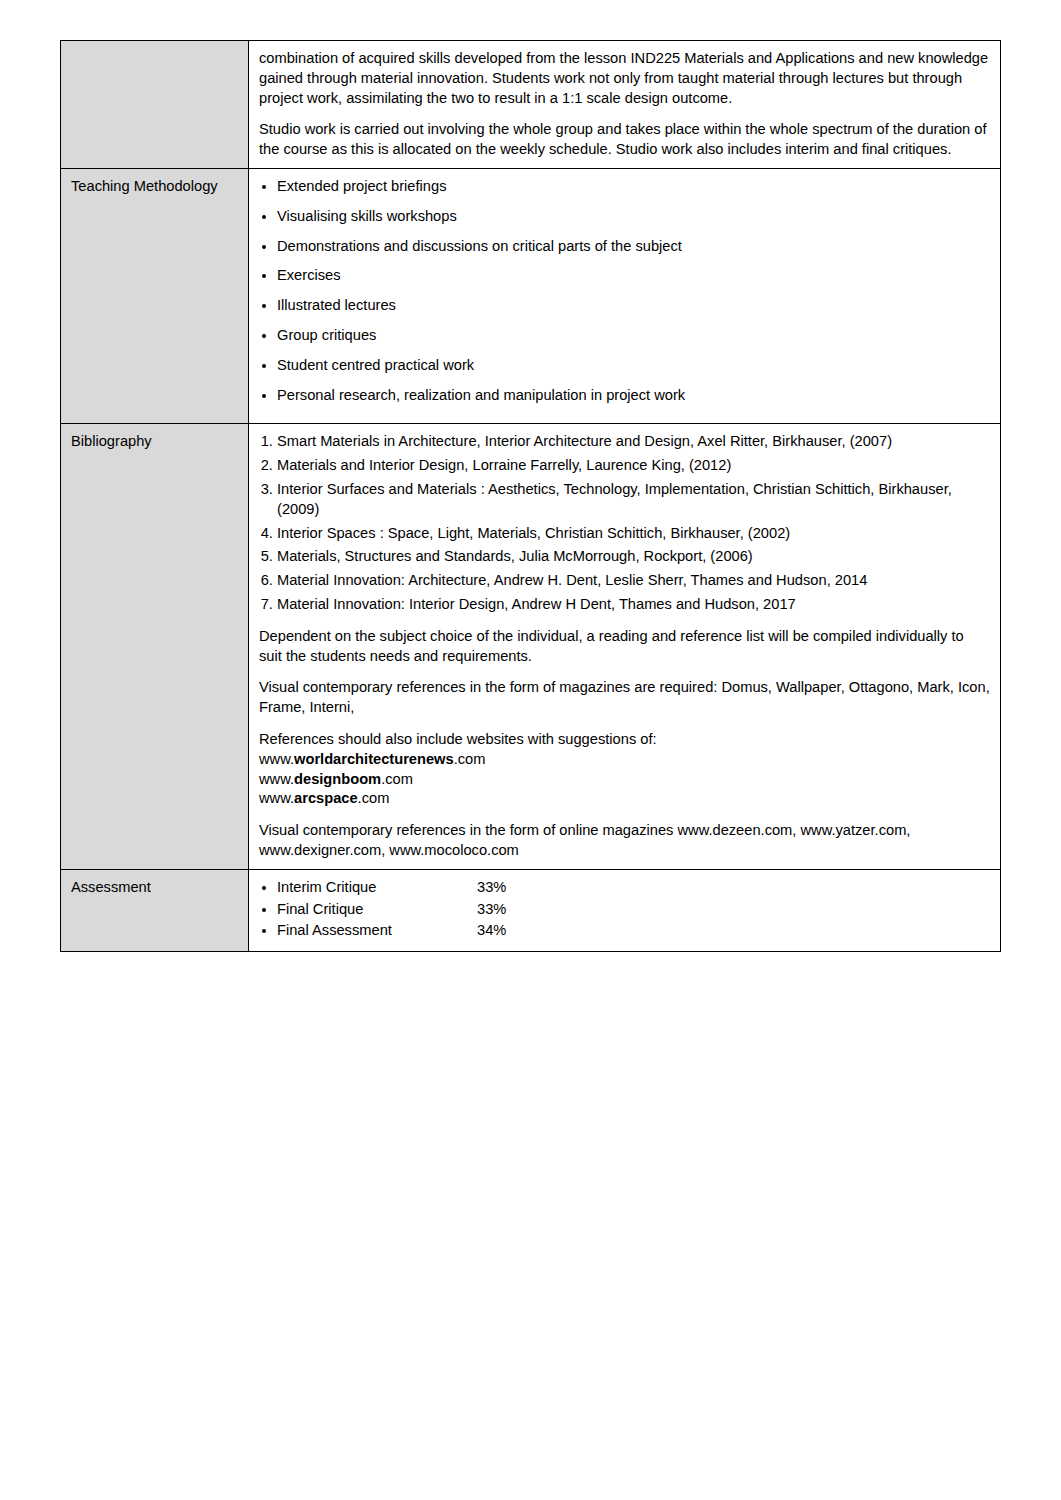| | combination of acquired skills developed from the lesson IND225 Materials and Applications and new knowledge gained through material innovation. Students work not only from taught material through lectures but through project work, assimilating the two to result in a 1:1 scale design outcome. Studio work is carried out involving the whole group and takes place within the whole spectrum of the duration of the course as this is allocated on the weekly schedule. Studio work also includes interim and final critiques. |
| Teaching Methodology | Extended project briefings Visualising skills workshops Demonstrations and discussions on critical parts of the subject Exercises Illustrated lectures Group critiques Student centred practical work Personal research, realization and manipulation in project work |
| Bibliography | Smart Materials in Architecture, Interior Architecture and Design, Axel Ritter, Birkhauser, (2007) Materials and Interior Design, Lorraine Farrelly, Laurence King, (2012) Interior Surfaces and Materials : Aesthetics, Technology, Implementation, Christian Schittich, Birkhauser, (2009) Interior Spaces : Space, Light, Materials, Christian Schittich, Birkhauser, (2002) Materials, Structures and Standards, Julia McMorrough, Rockport, (2006) Material Innovation: Architecture, Andrew H. Dent, Leslie Sherr, Thames and Hudson, 2014 Material Innovation: Interior Design, Andrew H Dent, Thames and Hudson, 2017 Dependent on the subject choice of the individual, a reading and reference list will be compiled individually to suit the students needs and requirements. Visual contemporary references in the form of magazines are required: Domus, Wallpaper, Ottagono, Mark, Icon, Frame, Interni, References should also include websites with suggestions of: www. worldarchitecturenews .com www. designboom .com www. arcspace .com Visual contemporary references in the form of online magazines www.dezeen.com, www.yatzer.com, www.dexigner.com, www.mocoloco.com |
| Assessment | Interim Critique 33% Final Critique 33% Final Assessment 34% |